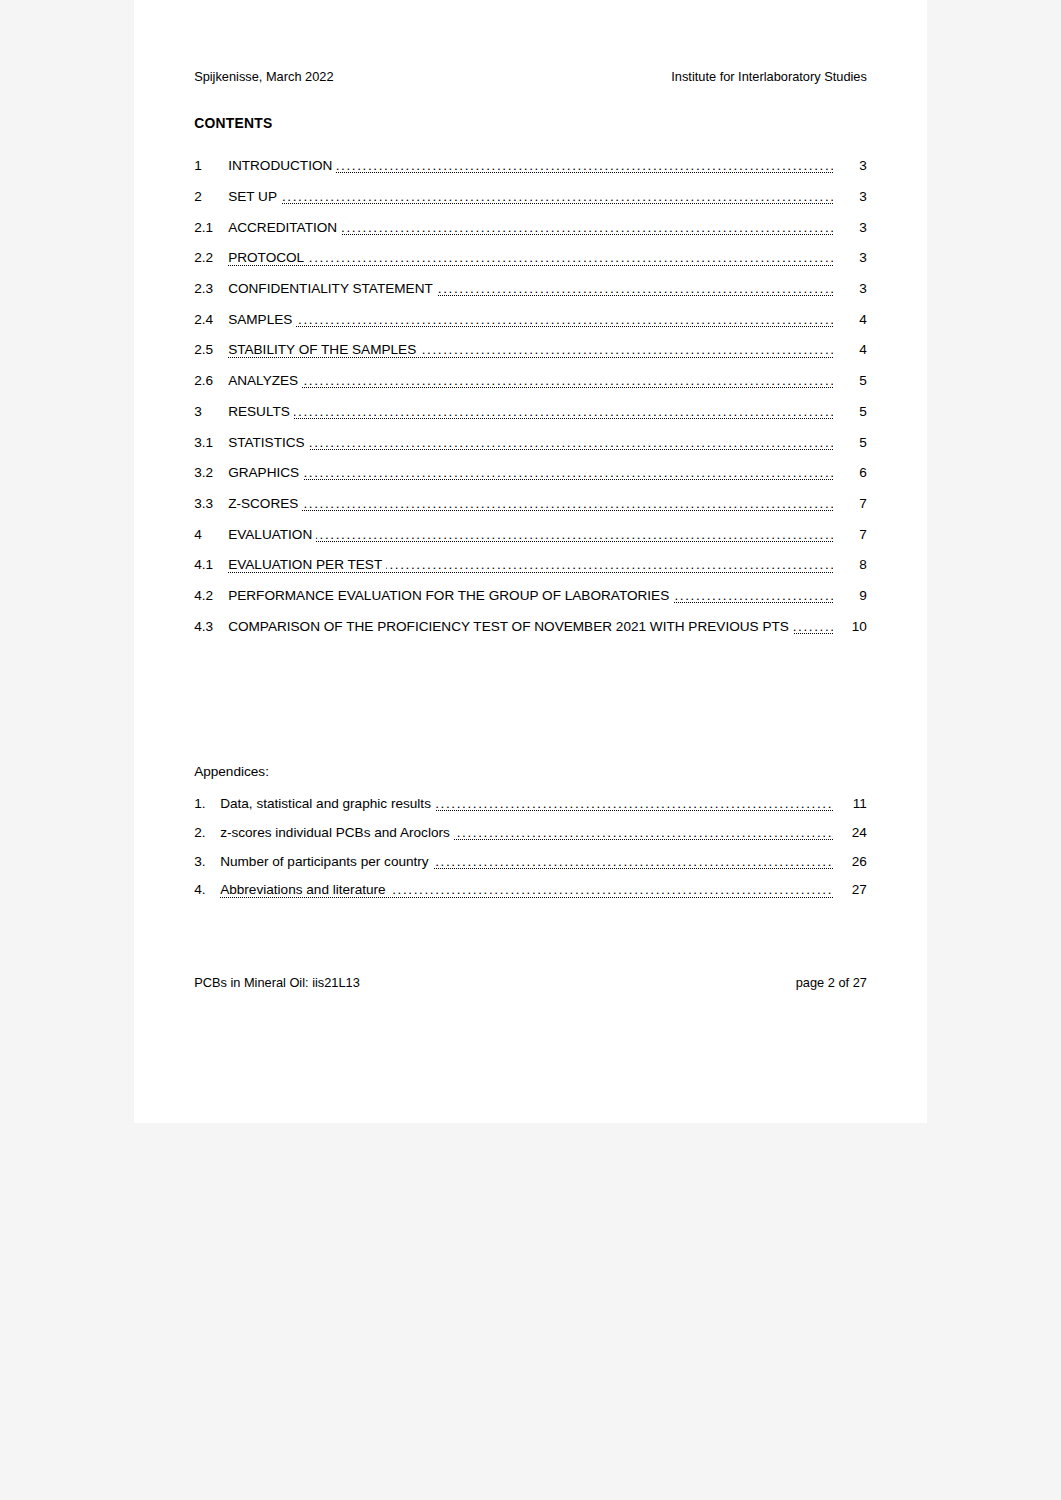Spijkenisse, March 2022
Institute for Interlaboratory Studies
CONTENTS
| 1 | INTRODUCTION | 3 |
| 2 | SET UP | 3 |
| 2.1 | ACCREDITATION | 3 |
| 2.2 | PROTOCOL | 3 |
| 2.3 | CONFIDENTIALITY STATEMENT | 3 |
| 2.4 | SAMPLES | 4 |
| 2.5 | STABILITY OF THE SAMPLES | 4 |
| 2.6 | ANALYZES | 5 |
| 3 | RESULTS | 5 |
| 3.1 | STATISTICS | 5 |
| 3.2 | GRAPHICS | 6 |
| 3.3 | Z-SCORES | 7 |
| 4 | EVALUATION | 7 |
| 4.1 | EVALUATION PER TEST | 8 |
| 4.2 | PERFORMANCE EVALUATION FOR THE GROUP OF LABORATORIES | 9 |
| 4.3 | COMPARISON OF THE PROFICIENCY TEST OF NOVEMBER 2021 WITH PREVIOUS PTS | 10 |
Appendices:
| 1. | Data, statistical and graphic results | 11 |
| 2. | z-scores individual PCBs and Aroclors | 24 |
| 3. | Number of participants per country | 26 |
| 4. | Abbreviations and literature | 27 |
PCBs in Mineral Oil: iis21L13
page 2 of 27